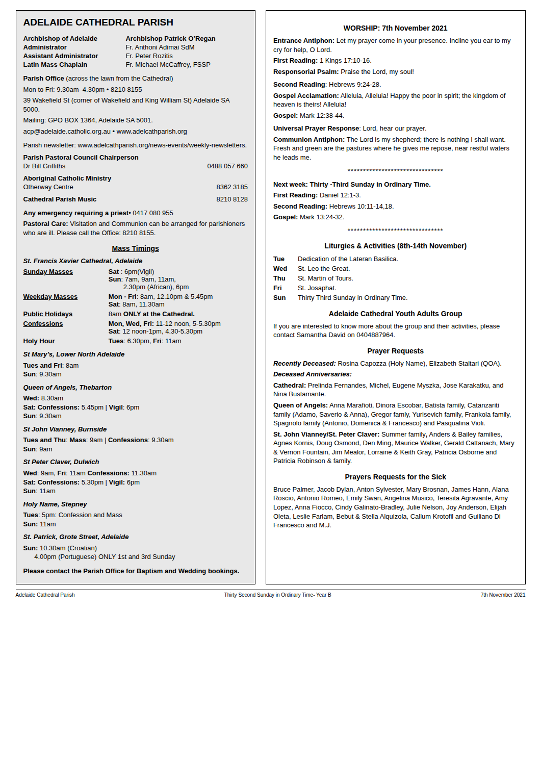ADELAIDE CATHEDRAL PARISH
| Archbishop of Adelaide | Archbishop Patrick O’Regan |
| Administrator | Fr. Anthoni Adimai SdM |
| Assistant Administrator | Fr. Peter Rozitis |
| Latin Mass Chaplain | Fr. Michael McCaffrey, FSSP |
Parish Office (across the lawn from the Cathedral)
Mon to Fri: 9.30am–4.30pm • 8210 8155
39 Wakefield St (corner of Wakefield and King William St) Adelaide SA 5000.
Mailing: GPO BOX 1364, Adelaide SA 5001.
acp@adelaide.catholic.org.au • www.adelcathparish.org
Parish newsletter: www.adelcathparish.org/news-events/weekly-newsletters.
| Parish Pastoral Council Chairperson | |
| Dr Bill Griffiths | 0488 057 660 |
| Aboriginal Catholic Ministry | |
| Otherway Centre | 8362 3185 |
| Cathedral Parish Music | 8210 8128 |
Any emergency requiring a priest• 0417 080 955
Pastoral Care: Visitation and Communion can be arranged for parishioners who are ill. Please call the Office: 8210 8155.
Mass Timings
St. Francis Xavier Cathedral, Adelaide
| Sunday Masses | Sat : 6pm(Vigil) Sun : 7am, 9am, 11am, 2.30pm (African), 6pm |
| Weekday Masses | Mon - Fri : 8am, 12.10pm & 5.45pm Sat : 8am, 11.30am |
| Public Holidays | 8am ONLY at the Cathedral. |
| Confessions | Mon, Wed, Fri: 11-12 noon, 5-5.30pm Sat : 12 noon-1pm, 4.30-5.30pm |
| Holy Hour | Tues : 6.30pm, Fri : 11am |
St Mary’s, Lower North Adelaide
Tues and Fri: 8am
Sun: 9.30am
Queen of Angels, Thebarton
Wed: 8.30am
Sat: Confessions: 5.45pm | Vigil: 6pm
Sun: 9.30am
St John Vianney, Burnside
Tues and Thu: Mass: 9am | Confessions: 9.30am
Sun: 9am
St Peter Claver, Dulwich
Wed: 9am, Fri: 11am Confessions: 11.30am
Sat: Confessions: 5.30pm | Vigil: 6pm
Sun: 11am
Holy Name, Stepney
Tues: 5pm: Confession and Mass
Sun: 11am
St. Patrick, Grote Street, Adelaide
Sun: 10.30am (Croatian)
4.00pm (Portuguese) ONLY 1st and 3rd Sunday
Please contact the Parish Office for Baptism and Wedding bookings.
WORSHIP: 7th November 2021
Entrance Antiphon: Let my prayer come in your presence. Incline you ear to my cry for help, O Lord.
First Reading: 1 Kings 17:10-16.
Responsorial Psalm: Praise the Lord, my soul!
Second Reading: Hebrews 9:24-28.
Gospel Acclamation: Alleluia, Alleluia! Happy the poor in spirit; the kingdom of heaven is theirs! Alleluia!
Gospel: Mark 12:38-44.
Universal Prayer Response: Lord, hear our prayer.
Communion Antiphon: The Lord is my shepherd; there is nothing I shall want. Fresh and green are the pastures where he gives me repose, near restful waters he leads me.
*******************************
Next week: Thirty -Third Sunday in Ordinary Time.
First Reading: Daniel 12:1-3.
Second Reading: Hebrews 10:11-14,18.
Gospel: Mark 13:24-32.
*******************************
Liturgies & Activities (8th-14th November)
| Tue | Dedication of the Lateran Basilica. |
| Wed | St. Leo the Great. |
| Thu | St. Martin of Tours. |
| Fri | St. Josaphat. |
| Sun | Thirty Third Sunday in Ordinary Time. |
Adelaide Cathedral Youth Adults Group
If you are interested to know more about the group and their activities, please contact Samantha David on 0404887964.
Prayer Requests
Recently Deceased: Rosina Capozza (Holy Name), Elizabeth Staltari (QOA).
Deceased Anniversaries:
Cathedral: Prelinda Fernandes, Michel, Eugene Myszka, Jose Karakatku, and Nina Bustamante.
Queen of Angels: Anna Marafioti, Dinora Escobar, Batista family, Catanzariti family (Adamo, Saverio & Anna), Gregor famly, Yurisevich family, Frankola family, Spagnolo family (Antonio, Domenica & Francesco) and Pasqualina Violi.
St. John Vianney/St. Peter Claver: Summer family, Anders & Bailey families, Agnes Kornis, Doug Osmond, Den Ming, Maurice Walker, Gerald Cattanach, Mary & Vernon Fountain, Jim Mealor, Lorraine & Keith Gray, Patricia Osborne and Patricia Robinson & family.
Prayers Requests for the Sick
Bruce Palmer, Jacob Dylan, Anton Sylvester, Mary Brosnan, James Hann, Alana Roscio, Antonio Romeo, Emily Swan, Angelina Musico, Teresita Agravante, Amy Lopez, Anna Fiocco, Cindy Galinato-Bradley, Julie Nelson, Joy Anderson, Elijah Oleta, Leslie Farlam, Bebut & Stella Alquizola, Callum Krotofil and Guiliano Di Francesco and M.J.
Adelaide Cathedral Parish Thirty Second Sunday in Ordinary Time- Year B 7th November 2021